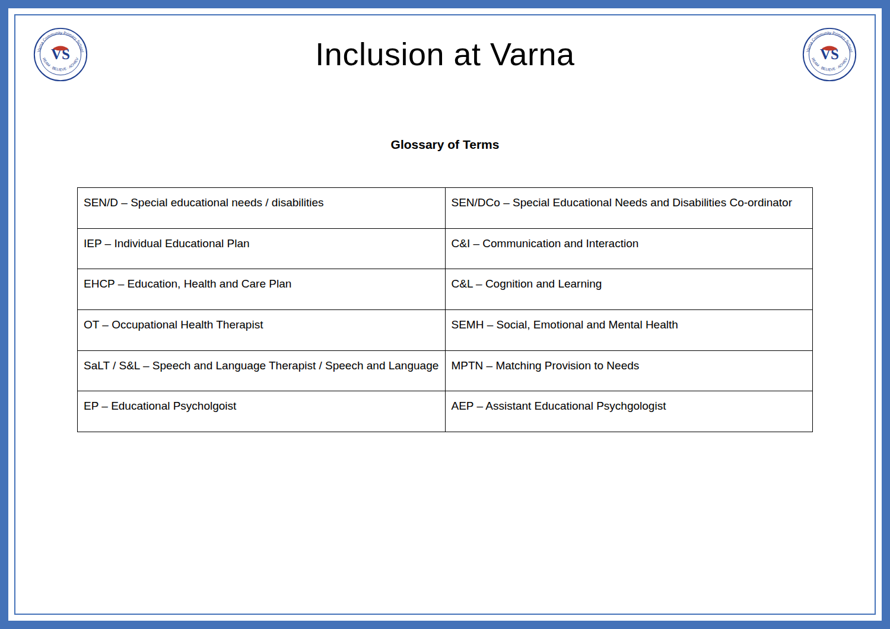Varna Community Primary School DREAM · BELIEVE · ACHIEVE VS
Varna Community Primary School DREAM · BELIEVE · ACHIEVE VS
Inclusion at Varna
Glossary of Terms
| SEN/D – Special educational needs / disabilities | SEN/DCo – Special Educational Needs and Disabilities Co-ordinator |
| IEP – Individual Educational Plan | C&I – Communication and Interaction |
| EHCP – Education, Health and Care Plan | C&L – Cognition and Learning |
| OT – Occupational Health Therapist | SEMH – Social, Emotional and Mental Health |
| SaLT / S&L – Speech and Language Therapist / Speech and Language | MPTN – Matching Provision to Needs |
| EP – Educational Psycholgoist | AEP – Assistant Educational Psychgologist |